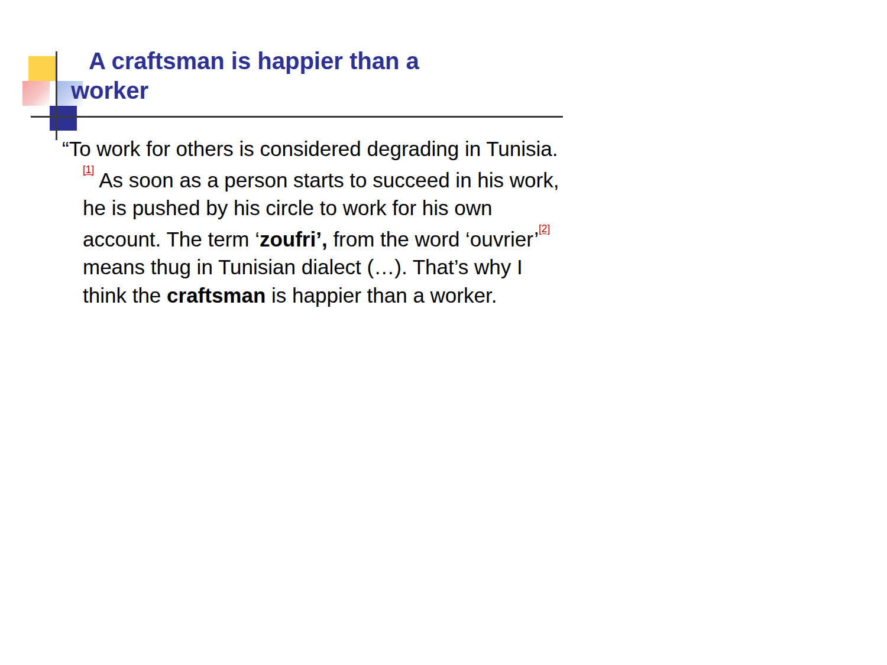A craftsman is happier than a
worker
“To work for others is considered degrading in Tunisia.[1] As soon as a person starts to succeed in his work, he is pushed by his circle to work for his own account. The term ‘zoufri’, from the word ‘ouvrier’[2] means thug in Tunisian dialect (…). That’s why I think the craftsman is happier than a worker.